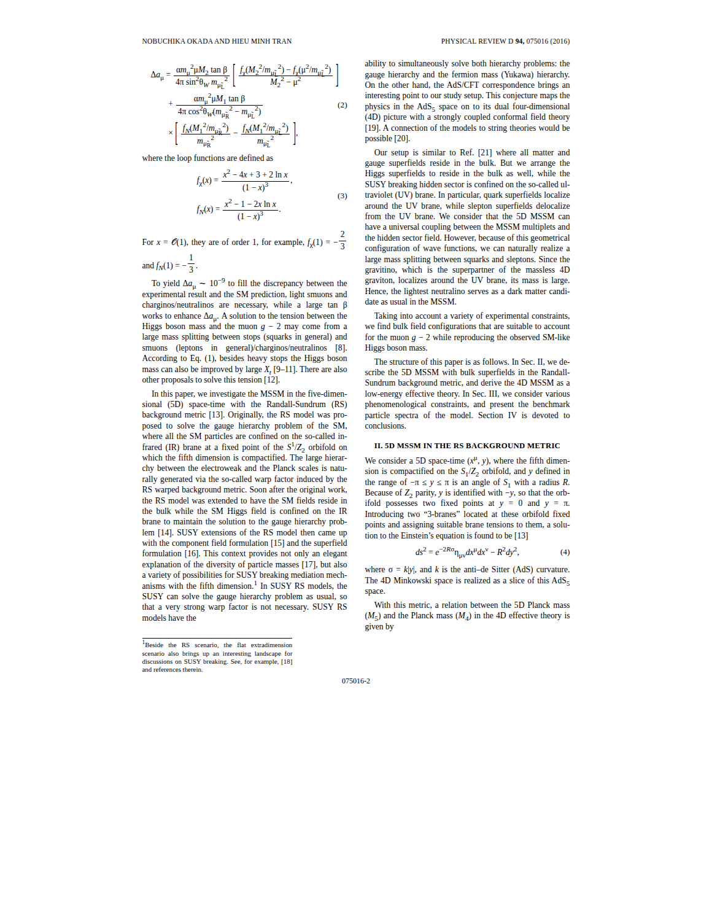Nobuchika Okada and Hieu Minh Tran
Physical Review D 94, 075016 (2016)
Δaμ = αmμ2μM2 tan β 4π sin2θW mμ̃L2 [ fχ(M22/mμ̃L2) − fχ(μ2/mμ̃L2) M22 − μ2 ]
+ αmμ2μM1 tan β 4π cos2θW(mμ̃R2 − mμ̃L2)
× [ fN(M12/mμ̃R2) mμ̃R2 − fN(M12/mμ̃L2) mμ̃L2 ], (2)
where the loop functions are defined as
fχ(x) = x2 − 4x + 3 + 2 ln x (1 − x)3 ,
fN(x) = x2 − 1 − 2x ln x (1 − x)3 . (3)
For x = 𝒪(1), they are of order 1, for example, fχ(1) = −23 and fN(1) = −13.
To yield Δaμ ∼ 10−9 to fill the discrepancy between the experimental result and the SM prediction, light smuons and charginos/neutralinos are necessary, while a large tan β works to enhance Δaμ. A solution to the tension between the Higgs boson mass and the muon g − 2 may come from a large mass splitting between stops (squarks in general) and smuons (leptons in general)/charginos/neutralinos [8]. According to Eq. (1), besides heavy stops the Higgs boson mass can also be improved by large Xt [9–11]. There are also other proposals to solve this tension [12].
In this paper, we investigate the MSSM in the five-dimensional (5D) space-time with the Randall-Sundrum (RS) background metric [13]. Originally, the RS model was proposed to solve the gauge hierarchy problem of the SM, where all the SM particles are confined on the so-called infrared (IR) brane at a fixed point of the S1/Z2 orbifold on which the fifth dimension is compactified. The large hierarchy between the electroweak and the Planck scales is naturally generated via the so-called warp factor induced by the RS warped background metric. Soon after the original work, the RS model was extended to have the SM fields reside in the bulk while the SM Higgs field is confined on the IR brane to maintain the solution to the gauge hierarchy problem [14]. SUSY extensions of the RS model then came up with the component field formulation [15] and the superfield formulation [16]. This context provides not only an elegant explanation of the diversity of particle masses [17], but also a variety of possibilities for SUSY breaking mediation mechanisms with the fifth dimension.1 In SUSY RS models, the SUSY can solve the gauge hierarchy problem as usual, so that a very strong warp factor is not necessary. SUSY RS models have the
ability to simultaneously solve both hierarchy problems: the gauge hierarchy and the fermion mass (Yukawa) hierarchy. On the other hand, the AdS/CFT correspondence brings an interesting point to our study setup. This conjecture maps the physics in the AdS5 space on to its dual four-dimensional (4D) picture with a strongly coupled conformal field theory [19]. A connection of the models to string theories would be possible [20].
Our setup is similar to Ref. [21] where all matter and gauge superfields reside in the bulk. But we arrange the Higgs superfields to reside in the bulk as well, while the SUSY breaking hidden sector is confined on the so-called ultraviolet (UV) brane. In particular, quark superfields localize around the UV brane, while slepton superfields delocalize from the UV brane. We consider that the 5D MSSM can have a universal coupling between the MSSM multiplets and the hidden sector field. However, because of this geometrical configuration of wave functions, we can naturally realize a large mass splitting between squarks and sleptons. Since the gravitino, which is the superpartner of the massless 4D graviton, localizes around the UV brane, its mass is large. Hence, the lightest neutralino serves as a dark matter candidate as usual in the MSSM.
Taking into account a variety of experimental constraints, we find bulk field configurations that are suitable to account for the muon g − 2 while reproducing the observed SM-like Higgs boson mass.
The structure of this paper is as follows. In Sec. II, we describe the 5D MSSM with bulk superfields in the Randall-Sundrum background metric, and derive the 4D MSSM as a low-energy effective theory. In Sec. III, we consider various phenomenological constraints, and present the benchmark particle spectra of the model. Section IV is devoted to conclusions.
II. 5D MSSM in the RS background metric
We consider a 5D space-time (xμ, y), where the fifth dimension is compactified on the S1/Z2 orbifold, and y defined in the range of −π ≤ y ≤ π is an angle of S1 with a radius R. Because of Z2 parity, y is identified with −y, so that the orbifold possesses two fixed points at y = 0 and y = π. Introducing two “3-branes” located at these orbifold fixed points and assigning suitable brane tensions to them, a solution to the Einstein’s equation is found to be [13]
ds2 = e−2Rσημνdxμdxν − R2dy2, (4)
where σ = k|y|, and k is the anti–de Sitter (AdS) curvature. The 4D Minkowski space is realized as a slice of this AdS5 space.
With this metric, a relation between the 5D Planck mass (M5) and the Planck mass (M4) in the 4D effective theory is given by
1Beside the RS scenario, the flat extradimension scenario also brings up an interesting landscape for discussions on SUSY breaking. See, for example, [18] and references therein.
075016-2